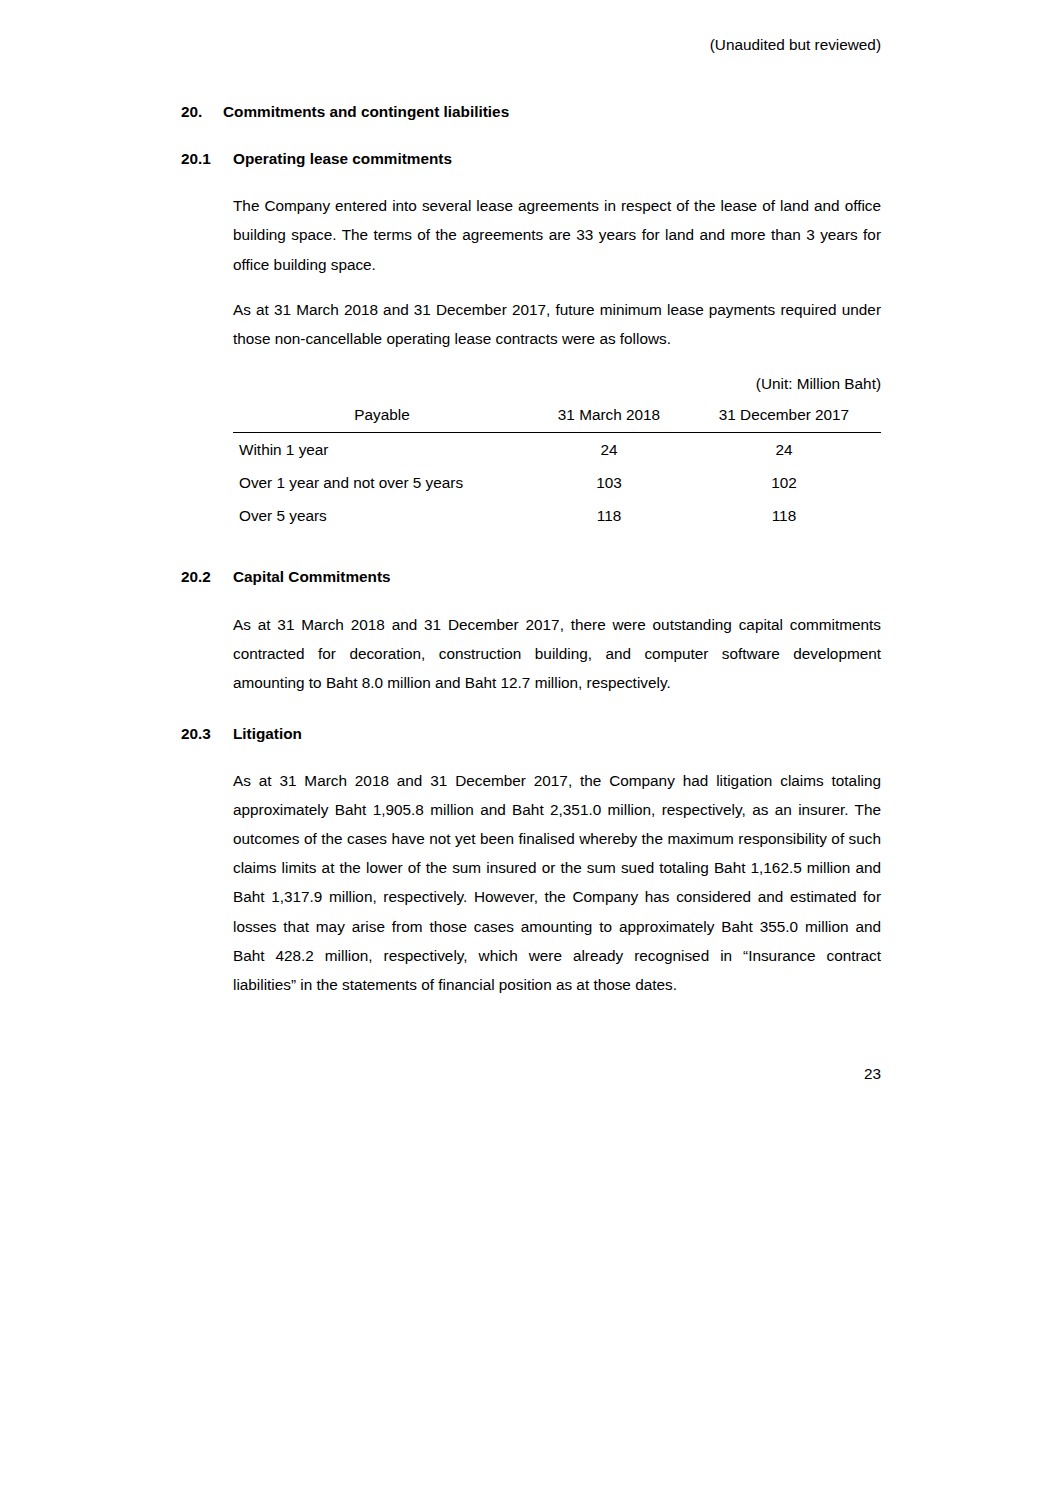(Unaudited but reviewed)
20. Commitments and contingent liabilities
20.1 Operating lease commitments
The Company entered into several lease agreements in respect of the lease of land and office building space. The terms of the agreements are 33 years for land and more than 3 years for office building space.
As at 31 March 2018 and 31 December 2017, future minimum lease payments required under those non-cancellable operating lease contracts were as follows.
(Unit: Million Baht)
| Payable | 31 March 2018 | 31 December 2017 |
| --- | --- | --- |
| Within 1 year | 24 | 24 |
| Over 1 year and not over 5 years | 103 | 102 |
| Over 5 years | 118 | 118 |
20.2 Capital Commitments
As at 31 March 2018 and 31 December 2017, there were outstanding capital commitments contracted for decoration, construction building, and computer software development amounting to Baht 8.0 million and Baht 12.7 million, respectively.
20.3 Litigation
As at 31 March 2018 and 31 December 2017, the Company had litigation claims totaling approximately Baht 1,905.8 million and Baht 2,351.0 million, respectively, as an insurer. The outcomes of the cases have not yet been finalised whereby the maximum responsibility of such claims limits at the lower of the sum insured or the sum sued totaling Baht 1,162.5 million and Baht 1,317.9 million, respectively. However, the Company has considered and estimated for losses that may arise from those cases amounting to approximately Baht 355.0 million and Baht 428.2 million, respectively, which were already recognised in “Insurance contract liabilities” in the statements of financial position as at those dates.
23